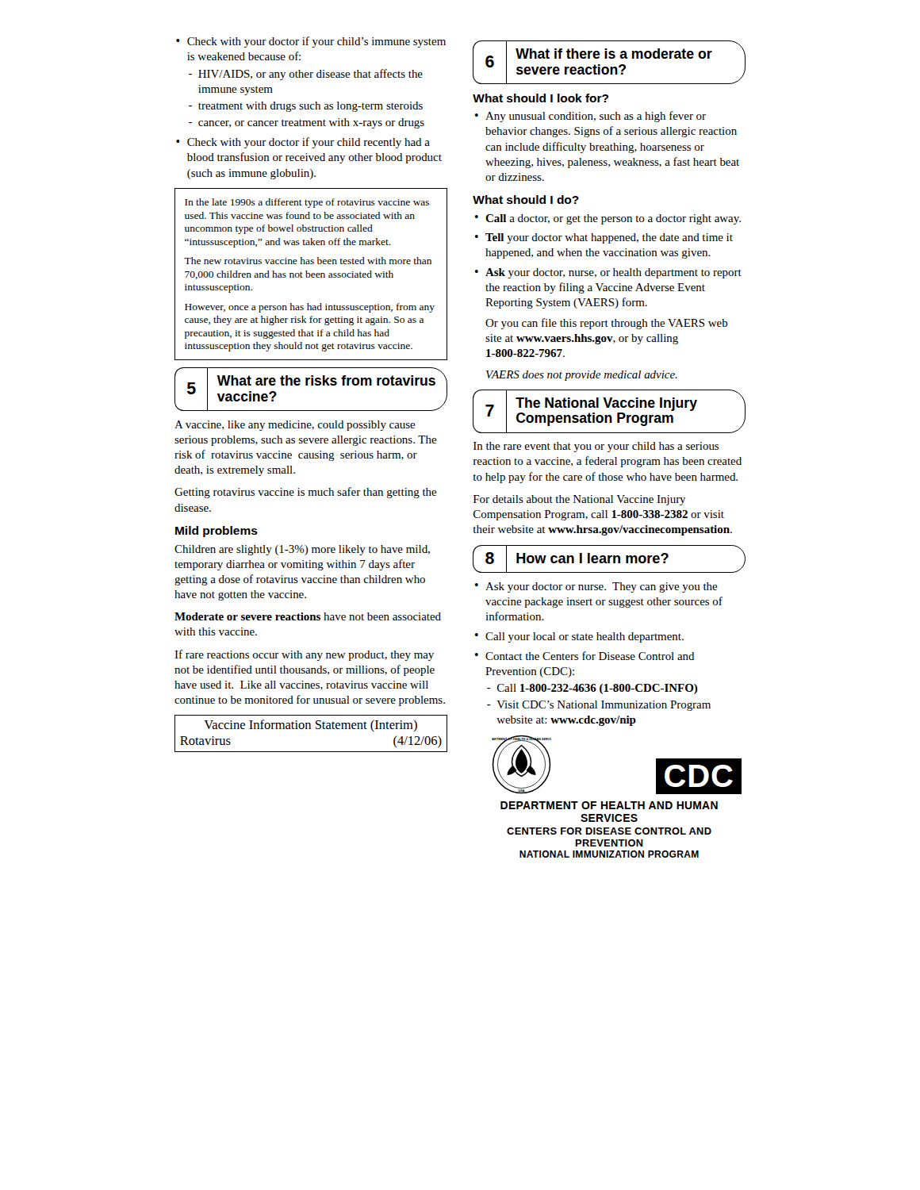Check with your doctor if your child’s immune system is weakened because of:
HIV/AIDS, or any other disease that affects the immune system
treatment with drugs such as long-term steroids
cancer, or cancer treatment with x-rays or drugs
Check with your doctor if your child recently had a blood transfusion or received any other blood product (such as immune globulin).
In the late 1990s a different type of rotavirus vaccine was used. This vaccine was found to be associated with an uncommon type of bowel obstruction called “intussusception,” and was taken off the market.
The new rotavirus vaccine has been tested with more than 70,000 children and has not been associated with intussusception.
However, once a person has had intussusception, from any cause, they are at higher risk for getting it again. So as a precaution, it is suggested that if a child has had intussusception they should not get rotavirus vaccine.
5
What are the risks from rotavirus vaccine?
A vaccine, like any medicine, could possibly cause serious problems, such as severe allergic reactions. The risk of rotavirus vaccine causing serious harm, or death, is extremely small.
Getting rotavirus vaccine is much safer than getting the disease.
Mild problems
Children are slightly (1-3%) more likely to have mild, temporary diarrhea or vomiting within 7 days after getting a dose of rotavirus vaccine than children who have not gotten the vaccine.
Moderate or severe reactions have not been associated with this vaccine.
If rare reactions occur with any new product, they may not be identified until thousands, or millions, of people have used it. Like all vaccines, rotavirus vaccine will continue to be monitored for unusual or severe problems.
Vaccine Information Statement (Interim)
Rotavirus(4/12/06)
6
What if there is a moderate or severe reaction?
What should I look for?
Any unusual condition, such as a high fever or behavior changes. Signs of a serious allergic reaction can include difficulty breathing, hoarseness or wheezing, hives, paleness, weakness, a fast heart beat or dizziness.
What should I do?
Call a doctor, or get the person to a doctor right away.
Tell your doctor what happened, the date and time it happened, and when the vaccination was given.
Ask your doctor, nurse, or health department to report the reaction by filing a Vaccine Adverse Event Reporting System (VAERS) form.
Or you can file this report through the VAERS web site at www.vaers.hhs.gov, or by calling 1-800-822-7967.
VAERS does not provide medical advice.
7
The National Vaccine Injury Compensation Program
In the rare event that you or your child has a serious reaction to a vaccine, a federal program has been created to help pay for the care of those who have been harmed.
For details about the National Vaccine Injury Compensation Program, call 1-800-338-2382 or visit their website at www.hrsa.gov/vaccinecompensation.
8
How can I learn more?
Ask your doctor or nurse. They can give you the vaccine package insert or suggest other sources of information.
Call your local or state health department.
Contact the Centers for Disease Control and Prevention (CDC):
Call 1-800-232-4636 (1-800-CDC-INFO)
Visit CDC’s National Immunization Program website at: www.cdc.gov/nip
DEPARTMENT OF HEALTH & HUMAN SERVICES USA
CDC
Department of Health and Human Services
Centers for Disease Control and Prevention
National Immunization Program